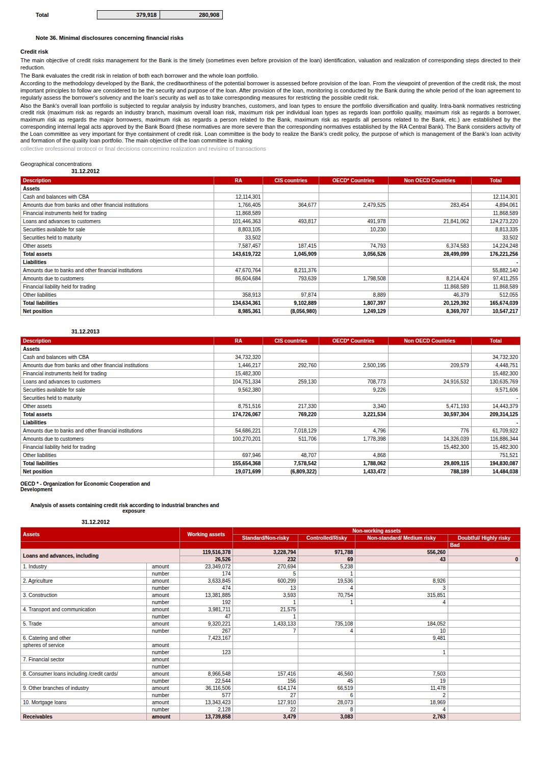Total
379,918
280,908
Note 36. Minimal disclosures concerning financial risks
Credit risk
The main objective of credit risks management for the Bank is the timely (sometimes even before provision of the loan) identification, valuation and realization of corresponding steps directed to their reduction.
The Bank evaluates the credit risk in relation of both each borrower and the whole loan portfolio.
According to the methodology developed by the Bank, the creditworthiness of the potential borrower is assessed before provision of the loan. From the viewpoint of prevention of the credit risk, the most important principles to follow are considered to be the security and purpose of the loan. After provision of the loan, monitoring is conducted by the Bank during the whole period of the loan agreement to regularly assess the borrower's solvency and the loan's security as well as to take corresponding measures for restricting the possible credit risk.
Also the Bank's overall loan portfolio is subjected to regular analysis by industry branches, customers, and loan types to ensure the portfolio diversification and quality. Intra-bank normatives restricting credit risk (maximum risk as regards an industry branch, maximum overall loan risk, maximum risk per individual loan types as regards loan portfolio quality, maximum risk as regards a borrower, maximum risk as regards the major borrowers, maximum risk as regards a person related to the Bank, maximum risk as regards all persons related to the Bank, etc.) are established by the corresponding internal legal acts approved by the Bank Board (these normatives are more severe than the corresponding normatives established by the RA Central Bank). The Bank considers activity of the Loan committee as very important for thye containment of credit risk. Loan committee is the body to realize the Bank's credit policy, the purpose of which is management of the Bank's loan activity and formation of the quality loan portfolio. The main objective of the loan committee is making
collective professional protocol or final decisions concerning realization and revising of transactions
Geographical concentrations
31.12.2012
| Description | RA | CIS countries | OECD* Countries | Non OECD Countries | Total |
| --- | --- | --- | --- | --- | --- |
| Assets | | | | | |
| Cash and balances with CBA | 12,114,301 | | | | 12,114,301 |
| Amounts due from banks and other financial institutions | 1,766,405 | 364,677 | 2,479,525 | 283,454 | 4,894,061 |
| Financial instruments held for trading | 11,868,589 | | | | 11,868,589 |
| Loans and advances to customers | 101,446,363 | 493,817 | 491,978 | 21,841,062 | 124,273,220 |
| Securities available for sale | 8,803,105 | | 10,230 | | 8,813,335 |
| Securities held to maturity | 33,502 | | | | 33,502 |
| Other assets | 7,587,457 | 187,415 | 74,793 | 6,374,583 | 14,224,248 |
| Total assets | 143,619,722 | 1,045,909 | 3,056,526 | 28,499,099 | 176,221,256 |
| Liabilities | | | | | - |
| Amounts due to banks and other financial institutions | 47,670,764 | 8,211,376 | | | 55,882,140 |
| Amounts due to customers | 86,604,684 | 793,639 | 1,798,508 | 8,214,424 | 97,411,255 |
| Financial liability held for trading | | | | 11,868,589 | 11,868,589 |
| Other liabilities | 358,913 | 97,874 | 8,889 | 46,379 | 512,055 |
| Total liabilities | 134,634,361 | 9,102,889 | 1,807,397 | 20,129,392 | 165,674,039 |
| Net position | 8,985,361 | (8,056,980) | 1,249,129 | 8,369,707 | 10,547,217 |
31.12.2013
| Description | RA | CIS countries | OECD* Countries | Non OECD Countries | Total |
| --- | --- | --- | --- | --- | --- |
| Assets | | | | | |
| Cash and balances with CBA | 34,732,320 | | | | 34,732,320 |
| Amounts due from banks and other financial institutions | 1,446,217 | 292,760 | 2,500,195 | 209,579 | 4,448,751 |
| Financial instruments held for trading | 15,482,300 | | | | 15,482,300 |
| Loans and advances to customers | 104,751,334 | 259,130 | 708,773 | 24,916,532 | 130,635,769 |
| Securities available for sale | 9,562,380 | | 9,226 | | 9,571,606 |
| Securities held to maturity | | | | | - |
| Other assets | 8,751,516 | 217,330 | 3,340 | 5,471,193 | 14,443,379 |
| Total assets | 174,726,067 | 769,220 | 3,221,534 | 30,597,304 | 209,314,125 |
| Liabilities | | | | | - |
| Amounts due to banks and other financial institutions | 54,686,221 | 7,018,129 | 4,796 | 776 | 61,709,922 |
| Amounts due to customers | 100,270,201 | 511,706 | 1,778,398 | 14,326,039 | 116,886,344 |
| Financial liability held for trading | | | | 15,482,300 | 15,482,300 |
| Other liabilities | 697,946 | 48,707 | 4,868 | | 751,521 |
| Total liabilities | 155,654,368 | 7,578,542 | 1,788,062 | 29,809,115 | 194,830,087 |
| Net position | 19,071,699 | (6,809,322) | 1,433,472 | 788,189 | 14,484,038 |
OECD * - Organization for Economic Cooperation and Development
Analysis of assets containing credit risk according to industrial branches and
exposure
31.12.2012
| Assets | Working assets | Non-working assets |
| --- | --- | --- |
| Standard/Non-risky | Controlled/Risky | Non-standard/ Medium risky | Doubtful/ Highly risky |
| | | | | | Bad |
| Loans and advances, including | 119,516,378 | 3,228,794 | 971,788 | 556,260 | |
| 26,526 | 232 | 69 | 43 | 0 |
| 1. Industry | amount | 23,349,072 | 270,694 | 5,238 | | |
| | number | 174 | 5 | 1 | | |
| 2. Agriculture | amount | 3,633,845 | 600,299 | 19,536 | 8,926 | |
| | number | 474 | 13 | 4 | 3 | |
| 3. Construction | amount | 13,381,885 | 3,593 | 70,754 | 315,851 | |
| | number | 192 | 1 | 1 | 4 | |
| 4. Transport and communication | amount | 3,981,711 | 21,575 | | | |
| | number | 47 | 1 | | | |
| 5. Trade | amount | 9,320,221 | 1,433,133 | 735,108 | 184,052 | |
| | number | 267 | 7 | 4 | 10 | |
| 6. Catering and other | | 7,423,167 | | | 9,481 | |
| spheres of service | amount | | | | | |
| | number | 123 | | | 1 | |
| 7. Financial sector | amount | | | | | |
| | number | | | | | |
| 8. Consumer loans including /credit cards/ | amount | 8,966,548 | 157,416 | 46,560 | 7,503 | |
| | number | 22,544 | 156 | 45 | 19 | |
| 9. Other branches of industry | amount | 36,116,506 | 614,174 | 66,519 | 11,478 | |
| | number | 577 | 27 | 6 | 2 | |
| 10. Mortgage loans | amount | 13,343,423 | 127,910 | 28,073 | 18,969 | |
| | number | 2,128 | 22 | 8 | 4 | |
| Receivables | amount | 13,739,858 | 3,479 | 3,083 | 2,763 | |